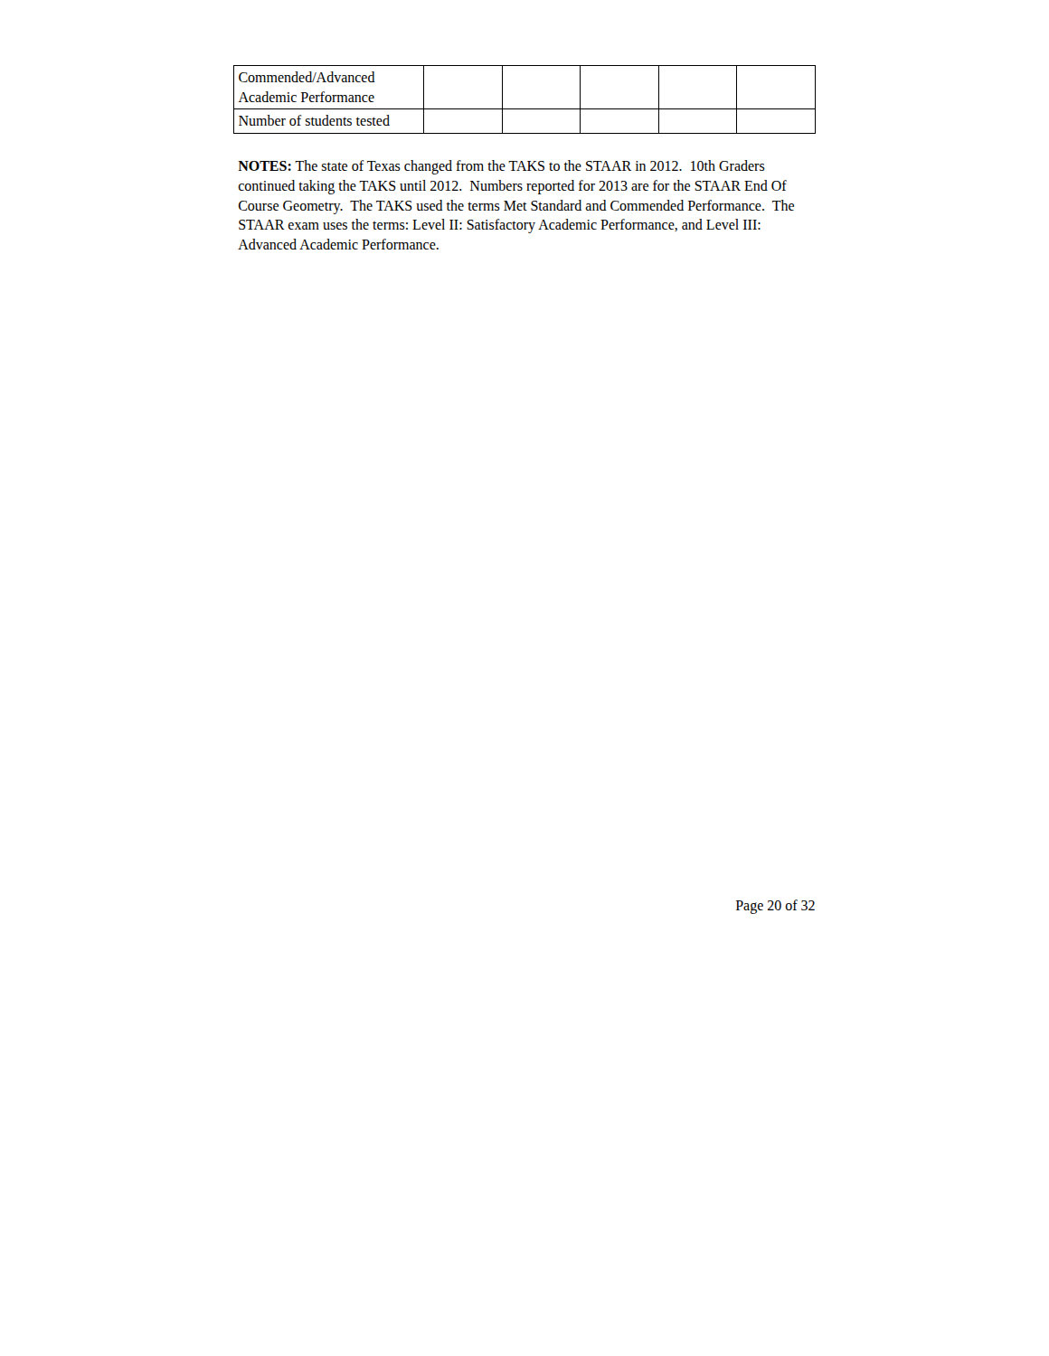| Commended/Advanced Academic Performance | | | | | |
| Number of students tested | | | | | |
NOTES: The state of Texas changed from the TAKS to the STAAR in 2012. 10th Graders continued taking the TAKS until 2012. Numbers reported for 2013 are for the STAAR End Of Course Geometry. The TAKS used the terms Met Standard and Commended Performance. The STAAR exam uses the terms: Level II: Satisfactory Academic Performance, and Level III: Advanced Academic Performance.
Page 20 of 32